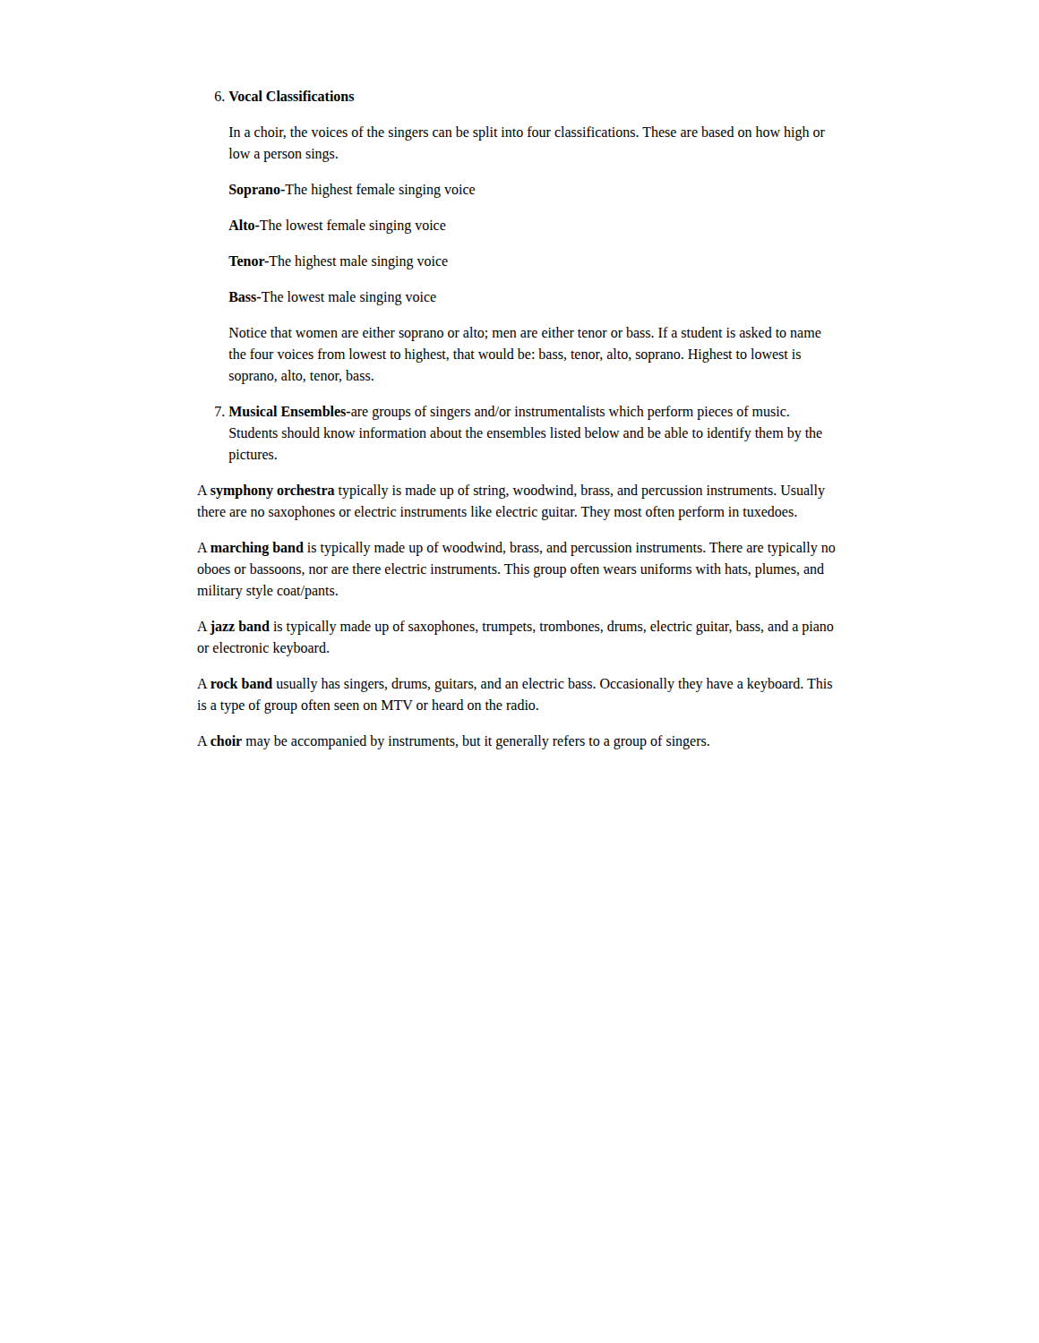Vocal Classifications
In a choir, the voices of the singers can be split into four classifications. These are based on how high or low a person sings.
Soprano-The highest female singing voice
Alto-The lowest female singing voice
Tenor-The highest male singing voice
Bass-The lowest male singing voice
Notice that women are either soprano or alto; men are either tenor or bass. If a student is asked to name the four voices from lowest to highest, that would be: bass, tenor, alto, soprano. Highest to lowest is soprano, alto, tenor, bass.
Musical Ensembles-are groups of singers and/or instrumentalists which perform pieces of music. Students should know information about the ensembles listed below and be able to identify them by the pictures.
A symphony orchestra typically is made up of string, woodwind, brass, and percussion instruments. Usually there are no saxophones or electric instruments like electric guitar. They most often perform in tuxedoes.
A marching band is typically made up of woodwind, brass, and percussion instruments. There are typically no oboes or bassoons, nor are there electric instruments. This group often wears uniforms with hats, plumes, and military style coat/pants.
A jazz band is typically made up of saxophones, trumpets, trombones, drums, electric guitar, bass, and a piano or electronic keyboard.
A rock band usually has singers, drums, guitars, and an electric bass. Occasionally they have a keyboard. This is a type of group often seen on MTV or heard on the radio.
A choir may be accompanied by instruments, but it generally refers to a group of singers.